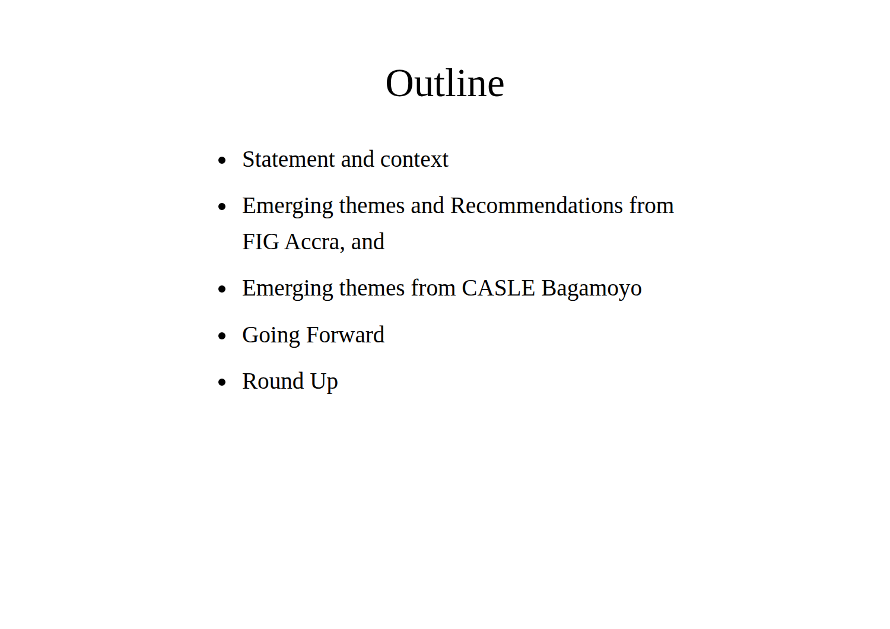Outline
Statement and context
Emerging themes and Recommendations from FIG Accra, and
Emerging themes from CASLE Bagamoyo
Going Forward
Round Up